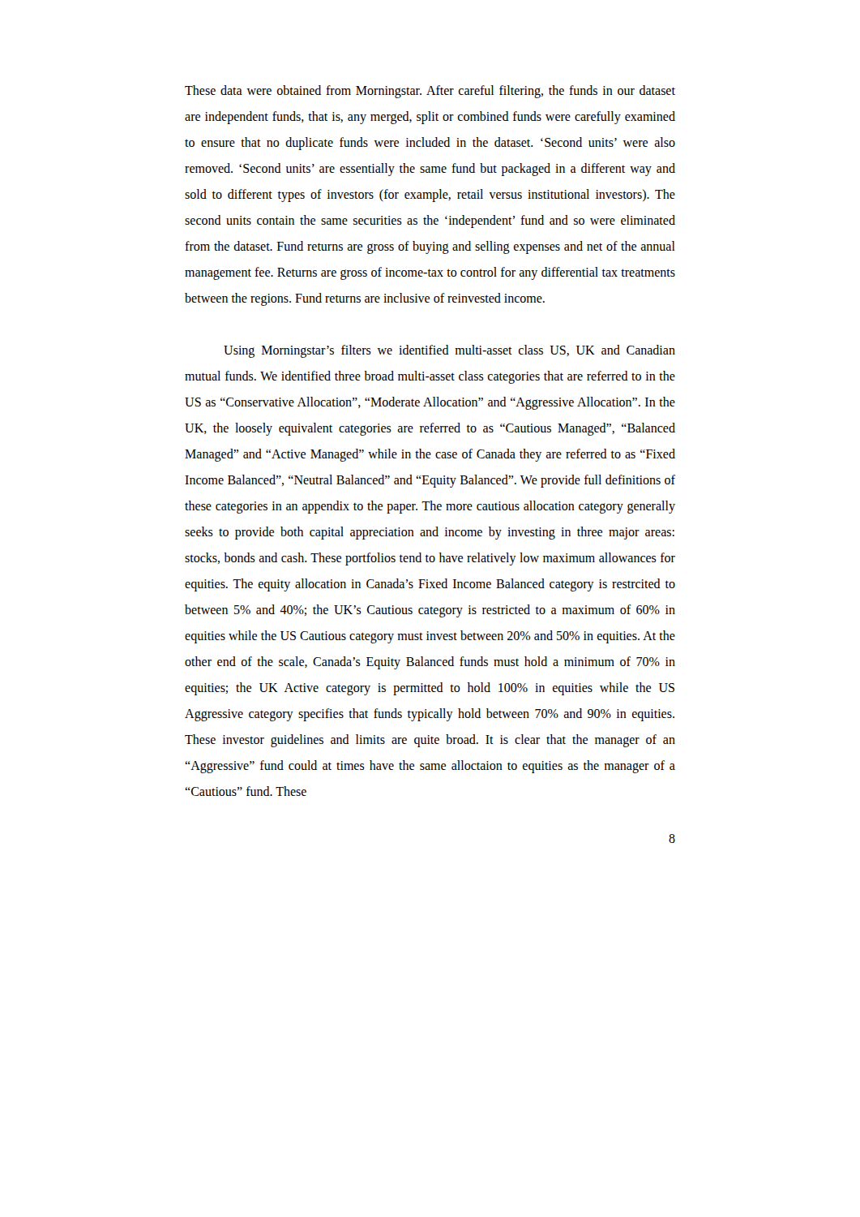These data were obtained from Morningstar. After careful filtering, the funds in our dataset are independent funds, that is, any merged, split or combined funds were carefully examined to ensure that no duplicate funds were included in the dataset. ‘Second units’ were also removed. ‘Second units’ are essentially the same fund but packaged in a different way and sold to different types of investors (for example, retail versus institutional investors). The second units contain the same securities as the ‘independent’ fund and so were eliminated from the dataset. Fund returns are gross of buying and selling expenses and net of the annual management fee. Returns are gross of income-tax to control for any differential tax treatments between the regions. Fund returns are inclusive of reinvested income.
Using Morningstar’s filters we identified multi-asset class US, UK and Canadian mutual funds. We identified three broad multi-asset class categories that are referred to in the US as “Conservative Allocation”, “Moderate Allocation” and “Aggressive Allocation”. In the UK, the loosely equivalent categories are referred to as “Cautious Managed”, “Balanced Managed” and “Active Managed” while in the case of Canada they are referred to as “Fixed Income Balanced”, “Neutral Balanced” and “Equity Balanced”. We provide full definitions of these categories in an appendix to the paper. The more cautious allocation category generally seeks to provide both capital appreciation and income by investing in three major areas: stocks, bonds and cash. These portfolios tend to have relatively low maximum allowances for equities. The equity allocation in Canada’s Fixed Income Balanced category is restrcited to between 5% and 40%; the UK’s Cautious category is restricted to a maximum of 60% in equities while the US Cautious category must invest between 20% and 50% in equities. At the other end of the scale, Canada’s Equity Balanced funds must hold a minimum of 70% in equities; the UK Active category is permitted to hold 100% in equities while the US Aggressive category specifies that funds typically hold between 70% and 90% in equities. These investor guidelines and limits are quite broad. It is clear that the manager of an “Aggressive” fund could at times have the same alloctaion to equities as the manager of a “Cautious” fund. These
8